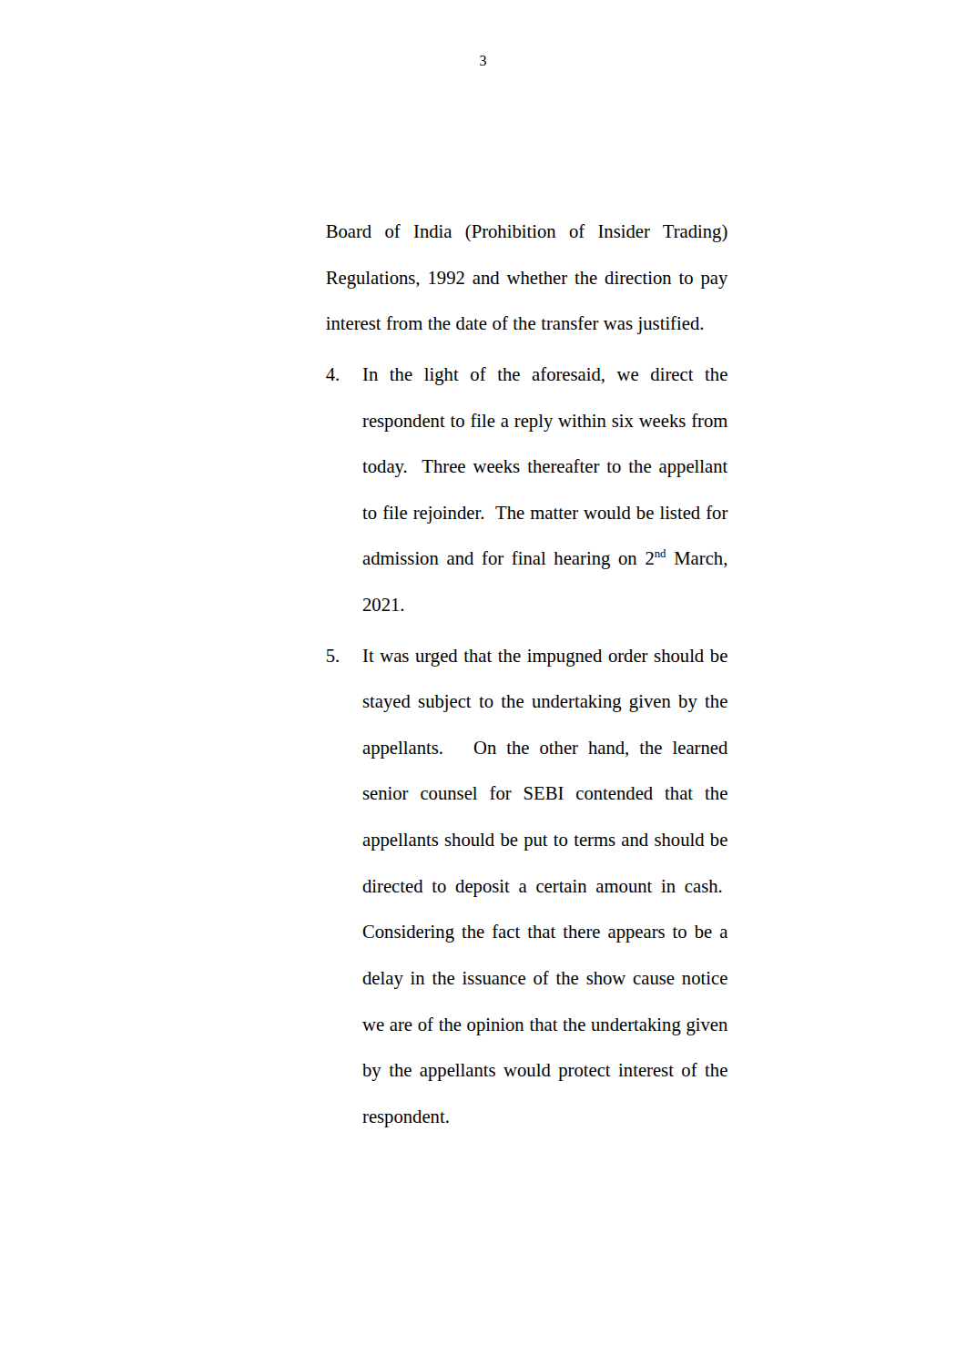3
Board of India (Prohibition of Insider Trading) Regulations, 1992 and whether the direction to pay interest from the date of the transfer was justified.
4. In the light of the aforesaid, we direct the respondent to file a reply within six weeks from today. Three weeks thereafter to the appellant to file rejoinder. The matter would be listed for admission and for final hearing on 2nd March, 2021.
5. It was urged that the impugned order should be stayed subject to the undertaking given by the appellants. On the other hand, the learned senior counsel for SEBI contended that the appellants should be put to terms and should be directed to deposit a certain amount in cash. Considering the fact that there appears to be a delay in the issuance of the show cause notice we are of the opinion that the undertaking given by the appellants would protect interest of the respondent.